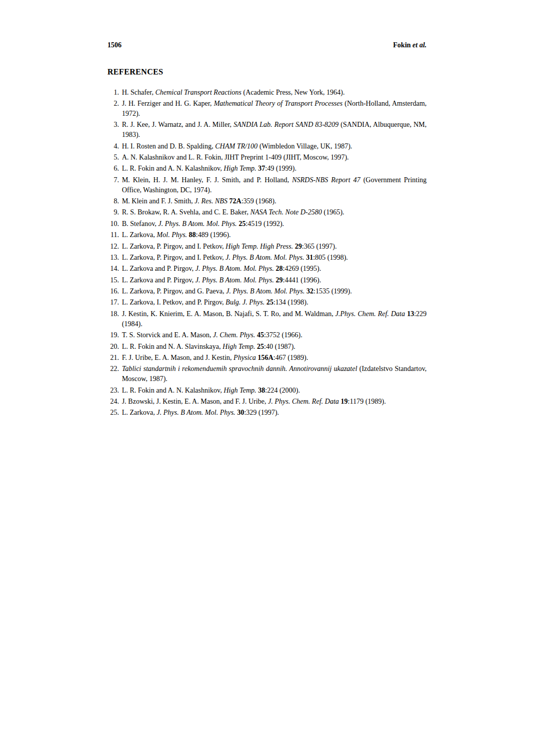1506 Fokin et al.
REFERENCES
1. H. Schafer, Chemical Transport Reactions (Academic Press, New York, 1964).
2. J. H. Ferziger and H. G. Kaper, Mathematical Theory of Transport Processes (North-Holland, Amsterdam, 1972).
3. R. J. Kee, J. Warnatz, and J. A. Miller, SANDIA Lab. Report SAND 83-8209 (SANDIA, Albuquerque, NM, 1983).
4. H. I. Rosten and D. B. Spalding, CHAM TR/100 (Wimbledon Village, UK, 1987).
5. A. N. Kalashnikov and L. R. Fokin, JIHT Preprint 1-409 (JIHT, Moscow, 1997).
6. L. R. Fokin and A. N. Kalashnikov, High Temp. 37:49 (1999).
7. M. Klein, H. J. M. Hanley, F. J. Smith, and P. Holland, NSRDS-NBS Report 47 (Government Printing Office, Washington, DC, 1974).
8. M. Klein and F. J. Smith, J. Res. NBS 72A:359 (1968).
9. R. S. Brokaw, R. A. Svehla, and C. E. Baker, NASA Tech. Note D-2580 (1965).
10. B. Stefanov, J. Phys. B Atom. Mol. Phys. 25:4519 (1992).
11. L. Zarkova, Mol. Phys. 88:489 (1996).
12. L. Zarkova, P. Pirgov, and I. Petkov, High Temp. High Press. 29:365 (1997).
13. L. Zarkova, P. Pirgov, and I. Petkov, J. Phys. B Atom. Mol. Phys. 31:805 (1998).
14. L. Zarkova and P. Pirgov, J. Phys. B Atom. Mol. Phys. 28:4269 (1995).
15. L. Zarkova and P. Pirgov, J. Phys. B Atom. Mol. Phys. 29:4441 (1996).
16. L. Zarkova, P. Pirgov, and G. Paeva, J. Phys. B Atom. Mol. Phys. 32:1535 (1999).
17. L. Zarkova, I. Petkov, and P. Pirgov, Bulg. J. Phys. 25:134 (1998).
18. J. Kestin, K. Knierim, E. A. Mason, B. Najafi, S. T. Ro, and M. Waldman, J.Phys. Chem. Ref. Data 13:229 (1984).
19. T. S. Storvick and E. A. Mason, J. Chem. Phys. 45:3752 (1966).
20. L. R. Fokin and N. A. Slavinskaya, High Temp. 25:40 (1987).
21. F. J. Uribe, E. A. Mason, and J. Kestin, Physica 156A:467 (1989).
22. Tablici standartnih i rekomenduemih spravochnih dannih. Annotirovannij ukazatel (Izdatelstvo Standartov, Moscow, 1987).
23. L. R. Fokin and A. N. Kalashnikov, High Temp. 38:224 (2000).
24. J. Bzowski, J. Kestin, E. A. Mason, and F. J. Uribe, J. Phys. Chem. Ref. Data 19:1179 (1989).
25. L. Zarkova, J. Phys. B Atom. Mol. Phys. 30:329 (1997).